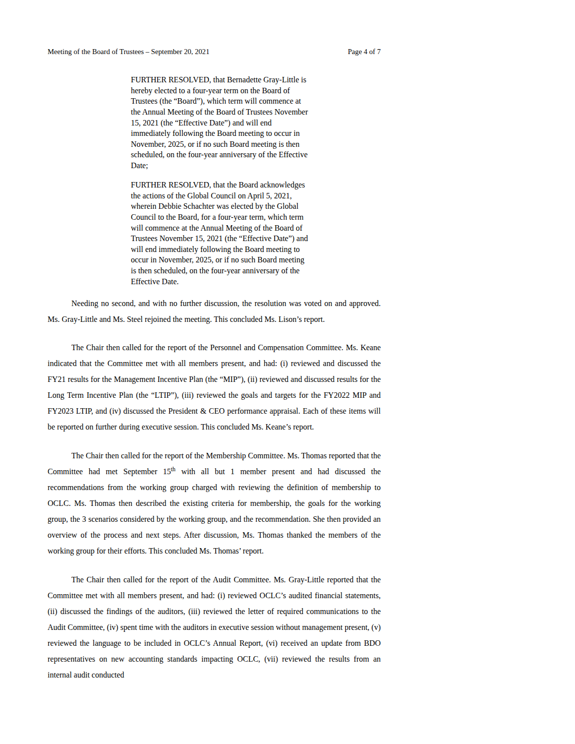Meeting of the Board of Trustees – September 20, 2021 Page 4 of 7
FURTHER RESOLVED, that Bernadette Gray-Little is hereby elected to a four-year term on the Board of Trustees (the “Board”), which term will commence at the Annual Meeting of the Board of Trustees November 15, 2021 (the “Effective Date”) and will end immediately following the Board meeting to occur in November, 2025, or if no such Board meeting is then scheduled, on the four-year anniversary of the Effective Date;
FURTHER RESOLVED, that the Board acknowledges the actions of the Global Council on April 5, 2021, wherein Debbie Schachter was elected by the Global Council to the Board, for a four-year term, which term will commence at the Annual Meeting of the Board of Trustees November 15, 2021 (the “Effective Date”) and will end immediately following the Board meeting to occur in November, 2025, or if no such Board meeting is then scheduled, on the four-year anniversary of the Effective Date.
Needing no second, and with no further discussion, the resolution was voted on and approved. Ms. Gray-Little and Ms. Steel rejoined the meeting. This concluded Ms. Lison’s report.
The Chair then called for the report of the Personnel and Compensation Committee. Ms. Keane indicated that the Committee met with all members present, and had: (i) reviewed and discussed the FY21 results for the Management Incentive Plan (the “MIP”), (ii) reviewed and discussed results for the Long Term Incentive Plan (the “LTIP”), (iii) reviewed the goals and targets for the FY2022 MIP and FY2023 LTIP, and (iv) discussed the President & CEO performance appraisal. Each of these items will be reported on further during executive session. This concluded Ms. Keane’s report.
The Chair then called for the report of the Membership Committee. Ms. Thomas reported that the Committee had met September 15th with all but 1 member present and had discussed the recommendations from the working group charged with reviewing the definition of membership to OCLC. Ms. Thomas then described the existing criteria for membership, the goals for the working group, the 3 scenarios considered by the working group, and the recommendation. She then provided an overview of the process and next steps. After discussion, Ms. Thomas thanked the members of the working group for their efforts. This concluded Ms. Thomas’ report.
The Chair then called for the report of the Audit Committee. Ms. Gray-Little reported that the Committee met with all members present, and had: (i) reviewed OCLC’s audited financial statements, (ii) discussed the findings of the auditors, (iii) reviewed the letter of required communications to the Audit Committee, (iv) spent time with the auditors in executive session without management present, (v) reviewed the language to be included in OCLC’s Annual Report, (vi) received an update from BDO representatives on new accounting standards impacting OCLC, (vii) reviewed the results from an internal audit conducted